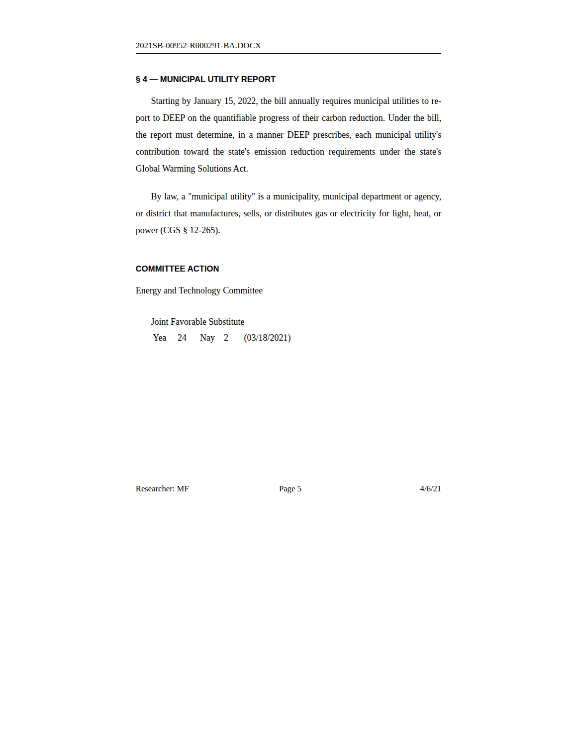2021SB-00952-R000291-BA.DOCX
§ 4 — MUNICIPAL UTILITY REPORT
Starting by January 15, 2022, the bill annually requires municipal utilities to report to DEEP on the quantifiable progress of their carbon reduction. Under the bill, the report must determine, in a manner DEEP prescribes, each municipal utility's contribution toward the state's emission reduction requirements under the state's Global Warming Solutions Act.
By law, a "municipal utility" is a municipality, municipal department or agency, or district that manufactures, sells, or distributes gas or electricity for light, heat, or power (CGS § 12-265).
COMMITTEE ACTION
Energy and Technology Committee
Joint Favorable Substitute
Yea 24 Nay 2 (03/18/2021)
Researcher: MF
Page 5
4/6/21